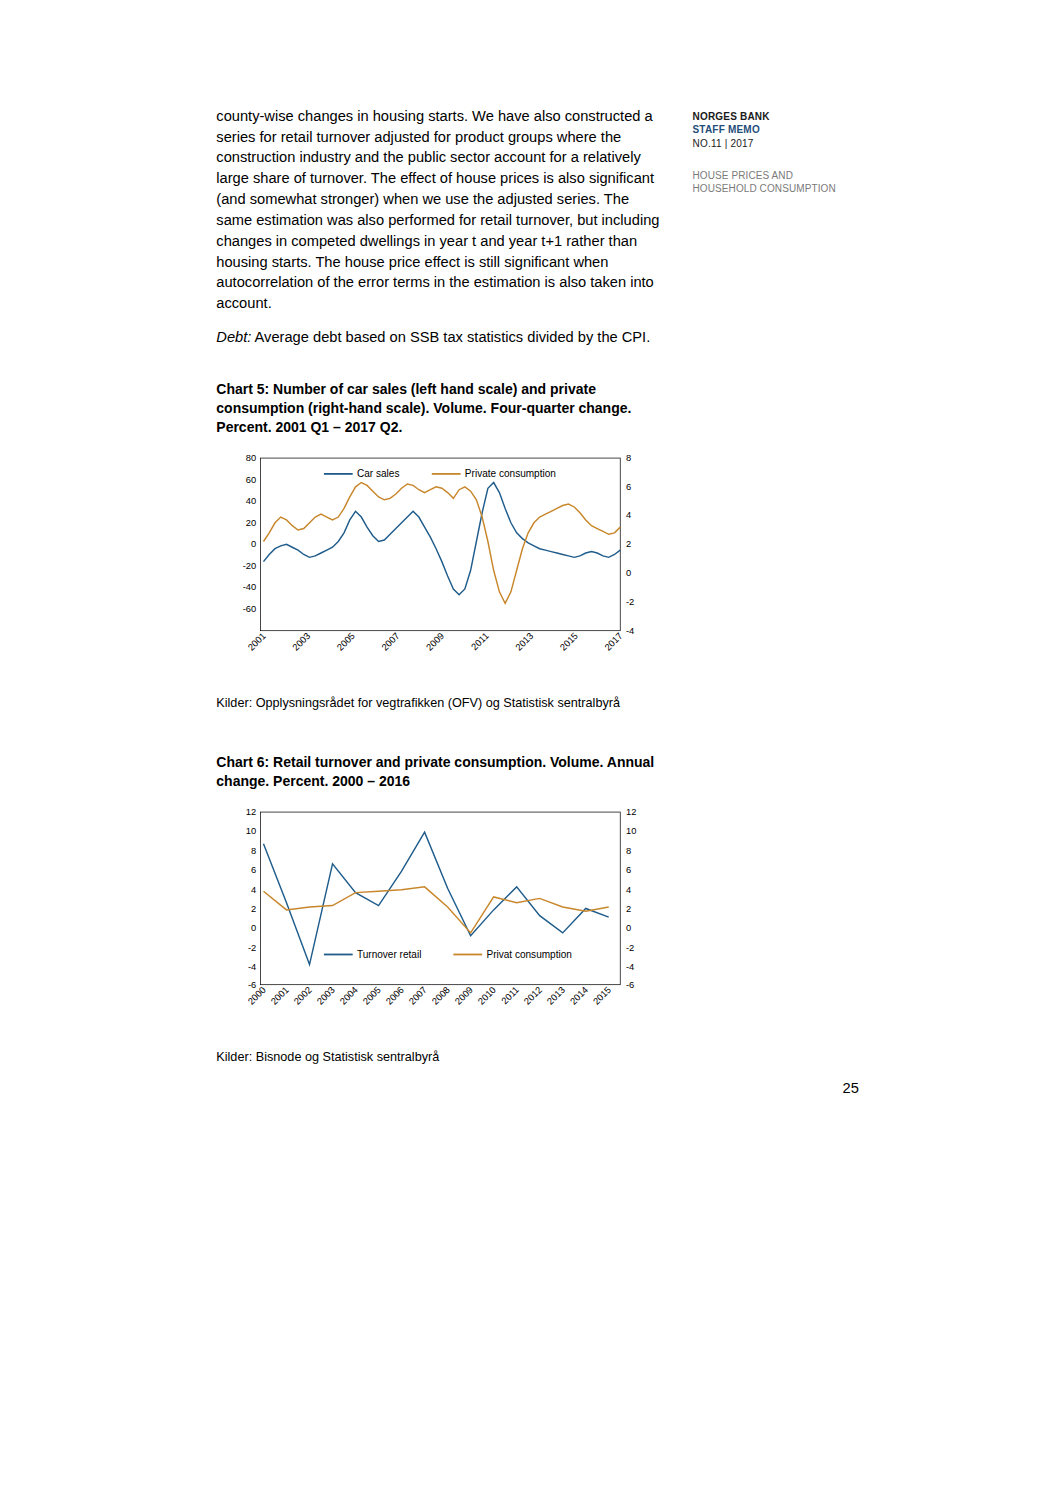county-wise changes in housing starts. We have also constructed a series for retail turnover adjusted for product groups where the construction industry and the public sector account for a relatively large share of turnover. The effect of house prices is also significant (and somewhat stronger) when we use the adjusted series. The same estimation was also performed for retail turnover, but including changes in competed dwellings in year t and year t+1 rather than housing starts. The house price effect is still significant when autocorrelation of the error terms in the estimation is also taken into account.
Debt: Average debt based on SSB tax statistics divided by the CPI.
Chart 5: Number of car sales (left hand scale) and private consumption (right-hand scale). Volume. Four-quarter change. Percent. 2001 Q1 – 2017 Q2.
80 60 40 20 0 -20 -40 -60 8 6 4 2 0 -2 -4 Car sales Private consumption 2001 2003 2005 2007 2009 2011 2013 2015 2017
Kilder: Opplysningsrådet for vegtrafikken (OFV) og Statistisk sentralbyrå
Chart 6: Retail turnover and private consumption. Volume. Annual change. Percent. 2000 – 2016
12 10 8 6 4 2 0 -2 -4 -6 12 10 8 6 4 2 0 -2 -4 -6 Turnover retail Privat consumption 2000 2001 2002 2003 2004 2005 2006 2007 2008 2009 2010 2011 2012 2013 2014 2015
Kilder: Bisnode og Statistisk sentralbyrå
NORGES BANK
STAFF MEMO
NO.11 | 2017
HOUSE PRICES AND
HOUSEHOLD CONSUMPTION
25